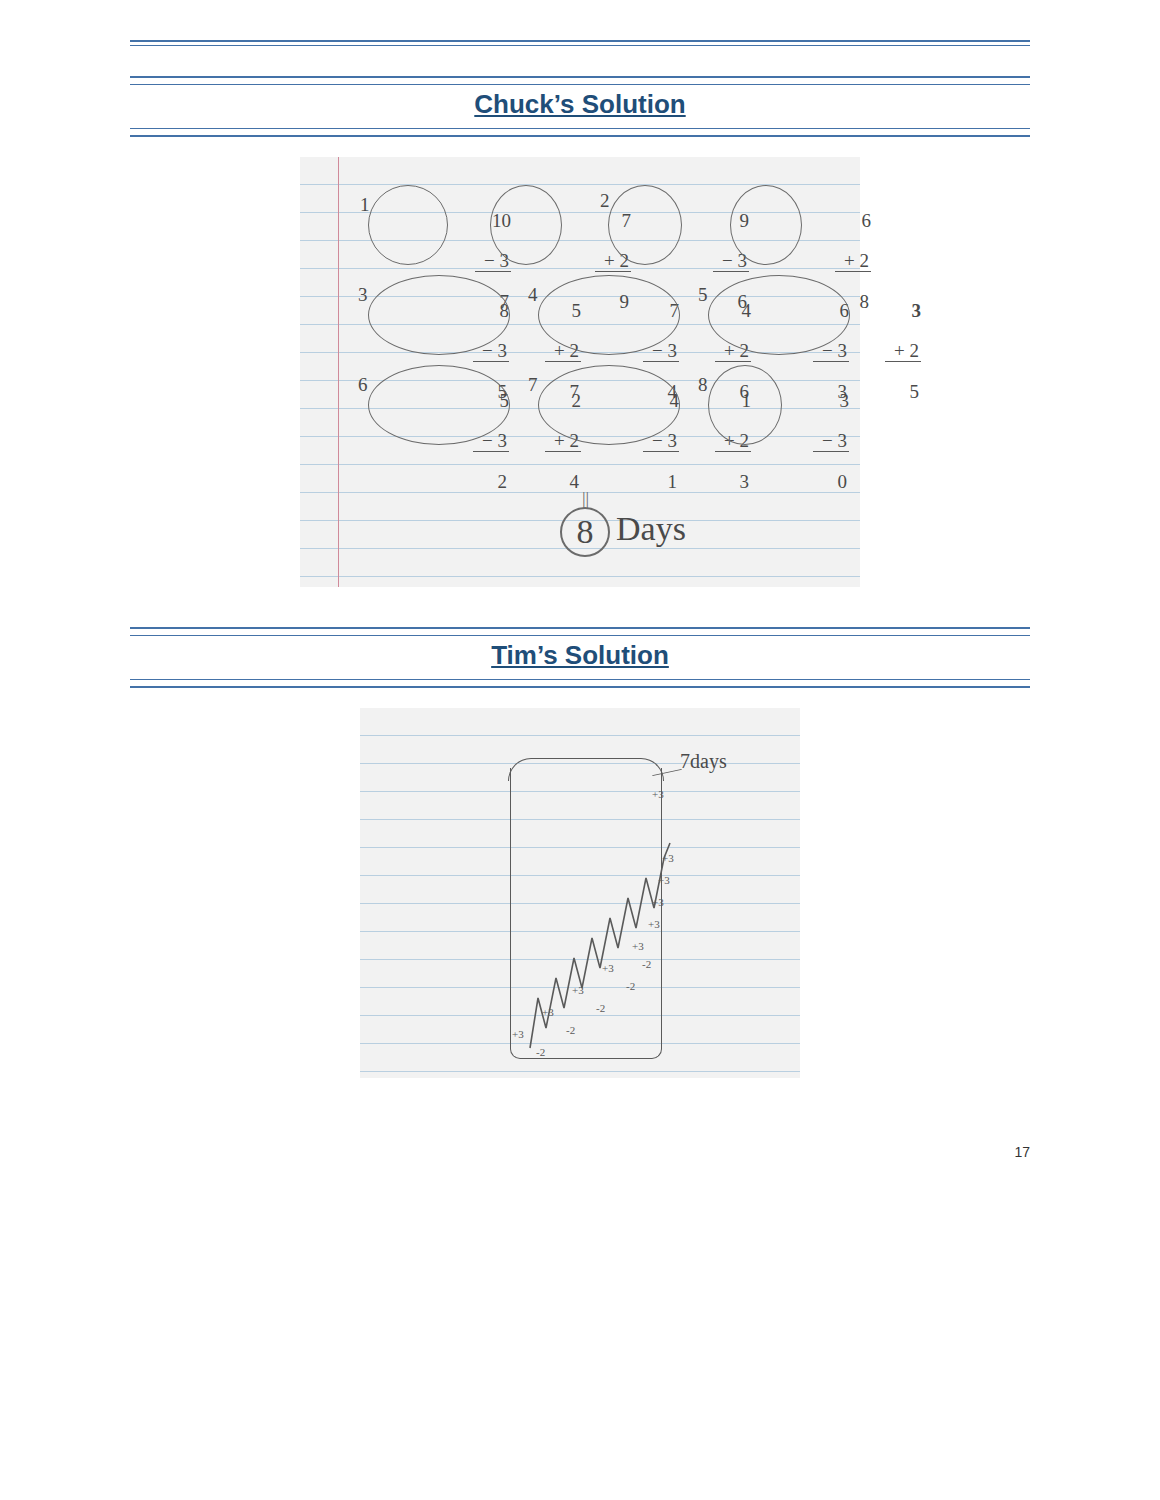Chuck’s Solution
1
10
− 3
7
7
+ 2
9
2
9
− 3
6
6
+ 2
8
3
8
− 3
5
5
+ 2
7
4
7
− 3
4
4
+ 2
6
5
6
− 3
3
3
+ 2
5
6
5
− 3
2
2
+ 2
4
7
4
− 3
1
1
+ 2
3
8
3
− 3
0
||
8 Days
Tim’s Solution
7days
+3 -2 +3 -2 +3 -2 +3 -2 +3 -2 +3 +3 +3 +3 +3
17